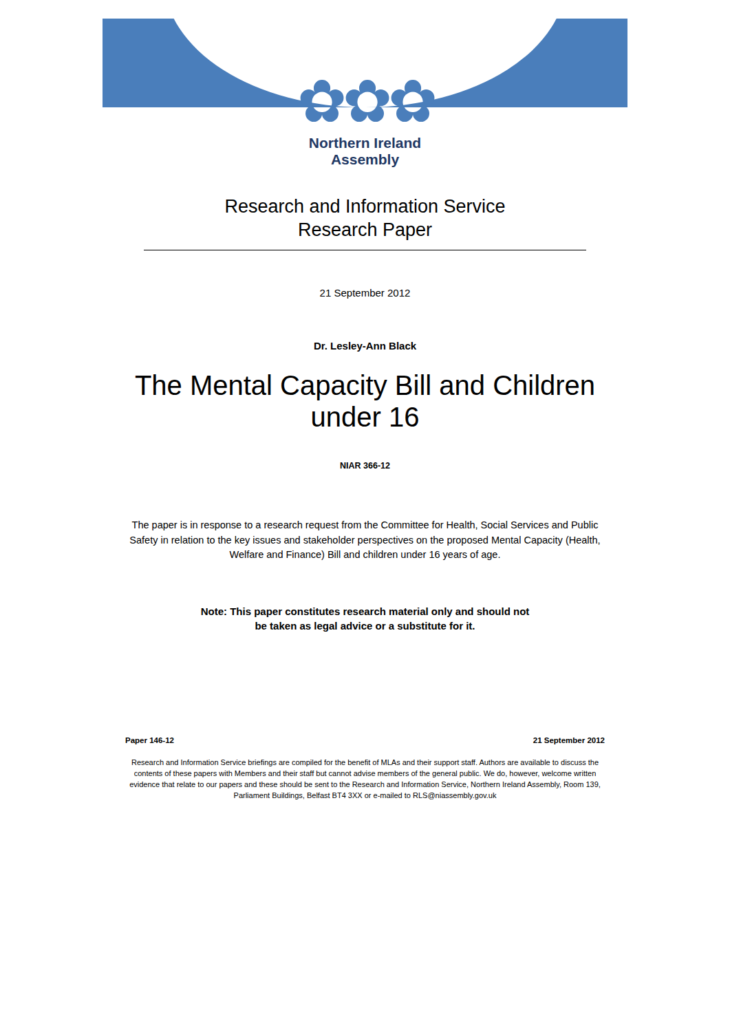✿✿✿
Northern Ireland
Assembly
Research and Information Service
Research Paper
21 September 2012
Dr. Lesley-Ann Black
The Mental Capacity Bill and Children under 16
NIAR 366-12
The paper is in response to a research request from the Committee for Health, Social Services and Public Safety in relation to the key issues and stakeholder perspectives on the proposed Mental Capacity (Health, Welfare and Finance) Bill and children under 16 years of age.
Note: This paper constitutes research material only and should not
be taken as legal advice or a substitute for it.
Paper 146-12 21 September 2012
Research and Information Service briefings are compiled for the benefit of MLAs and their support staff. Authors are available to discuss the contents of these papers with Members and their staff but cannot advise members of the general public. We do, however, welcome written evidence that relate to our papers and these should be sent to the Research and Information Service, Northern Ireland Assembly, Room 139, Parliament Buildings, Belfast BT4 3XX or e-mailed to RLS@niassembly.gov.uk